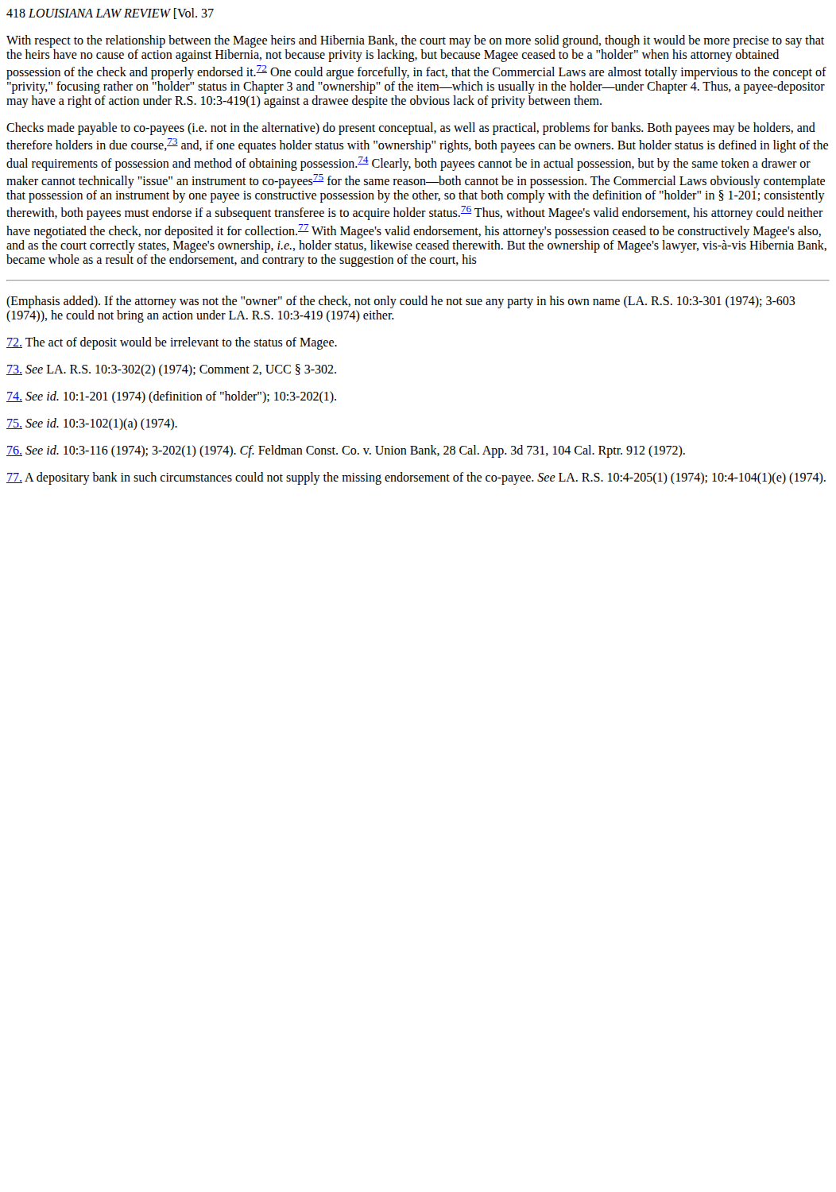418 LOUISIANA LAW REVIEW [Vol. 37
With respect to the relationship between the Magee heirs and Hibernia Bank, the court may be on more solid ground, though it would be more precise to say that the heirs have no cause of action against Hibernia, not because privity is lacking, but because Magee ceased to be a "holder" when his attorney obtained possession of the check and properly endorsed it.72 One could argue forcefully, in fact, that the Commercial Laws are almost totally impervious to the concept of "privity," focusing rather on "holder" status in Chapter 3 and "ownership" of the item—which is usually in the holder—under Chapter 4. Thus, a payee-depositor may have a right of action under R.S. 10:3-419(1) against a drawee despite the obvious lack of privity between them.
Checks made payable to co-payees (i.e. not in the alternative) do present conceptual, as well as practical, problems for banks. Both payees may be holders, and therefore holders in due course,73 and, if one equates holder status with "ownership" rights, both payees can be owners. But holder status is defined in light of the dual requirements of possession and method of obtaining possession.74 Clearly, both payees cannot be in actual possession, but by the same token a drawer or maker cannot technically "issue" an instrument to co-payees75 for the same reason—both cannot be in possession. The Commercial Laws obviously contemplate that possession of an instrument by one payee is constructive possession by the other, so that both comply with the definition of "holder" in § 1-201; consistently therewith, both payees must endorse if a subsequent transferee is to acquire holder status.76 Thus, without Magee's valid endorsement, his attorney could neither have negotiated the check, nor deposited it for collection.77 With Magee's valid endorsement, his attorney's possession ceased to be constructively Magee's also, and as the court correctly states, Magee's ownership, i.e., holder status, likewise ceased therewith. But the ownership of Magee's lawyer, vis-à-vis Hibernia Bank, became whole as a result of the endorsement, and contrary to the suggestion of the court, his
(Emphasis added). If the attorney was not the "owner" of the check, not only could he not sue any party in his own name (LA. R.S. 10:3-301 (1974); 3-603 (1974)), he could not bring an action under LA. R.S. 10:3-419 (1974) either.
72. The act of deposit would be irrelevant to the status of Magee.
73. See LA. R.S. 10:3-302(2) (1974); Comment 2, UCC § 3-302.
74. See id. 10:1-201 (1974) (definition of "holder"); 10:3-202(1).
75. See id. 10:3-102(1)(a) (1974).
76. See id. 10:3-116 (1974); 3-202(1) (1974). Cf. Feldman Const. Co. v. Union Bank, 28 Cal. App. 3d 731, 104 Cal. Rptr. 912 (1972).
77. A depositary bank in such circumstances could not supply the missing endorsement of the co-payee. See LA. R.S. 10:4-205(1) (1974); 10:4-104(1)(e) (1974).